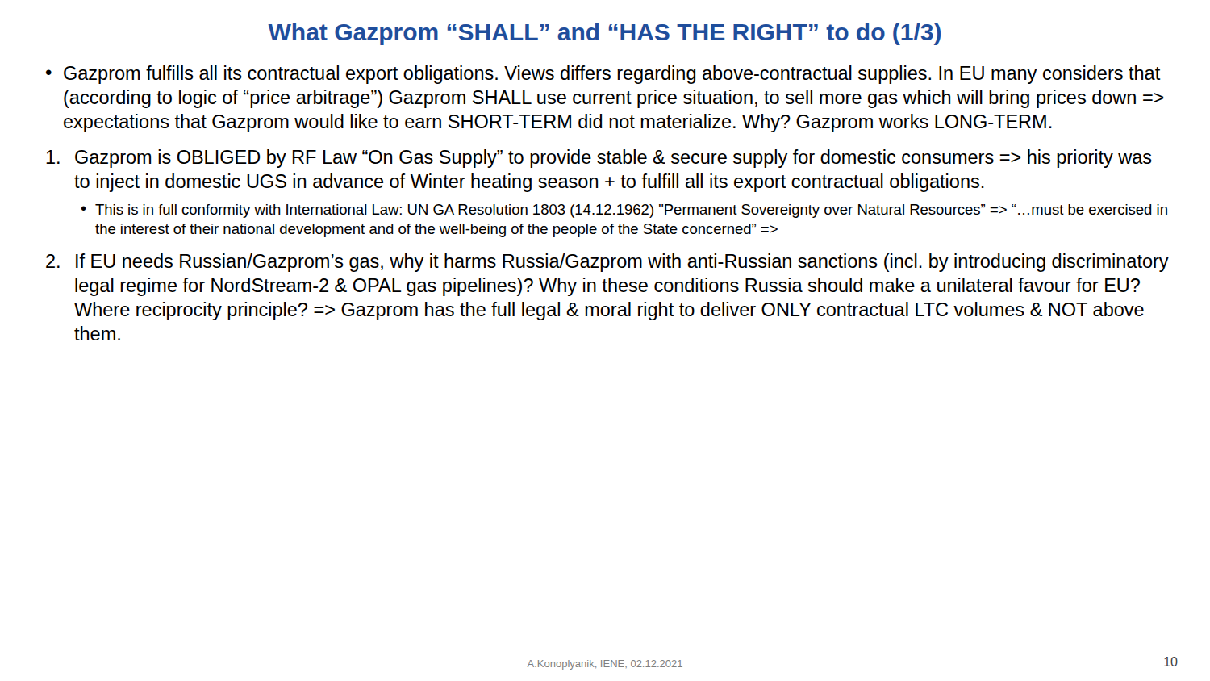What Gazprom “SHALL” and “HAS THE RIGHT” to do (1/3)
Gazprom fulfills all its contractual export obligations. Views differs regarding above-contractual supplies. In EU many considers that (according to logic of “price arbitrage”) Gazprom SHALL use current price situation, to sell more gas which will bring prices down => expectations that Gazprom would like to earn SHORT-TERM did not materialize. Why? Gazprom works LONG-TERM.
Gazprom is OBLIGED by RF Law “On Gas Supply” to provide stable & secure supply for domestic consumers => his priority was to inject in domestic UGS in advance of Winter heating season + to fulfill all its export contractual obligations.
This is in full conformity with International Law: UN GA Resolution 1803 (14.12.1962) "Permanent Sovereignty over Natural Resources” => “…must be exercised in the interest of their national development and of the well-being of the people of the State concerned” =>
If EU needs Russian/Gazprom’s gas, why it harms Russia/Gazprom with anti-Russian sanctions (incl. by introducing discriminatory legal regime for NordStream-2 & OPAL gas pipelines)? Why in these conditions Russia should make a unilateral favour for EU? Where reciprocity principle? => Gazprom has the full legal & moral right to deliver ONLY contractual LTC volumes & NOT above them.
A.Konoplyanik, IENE, 02.12.2021
10